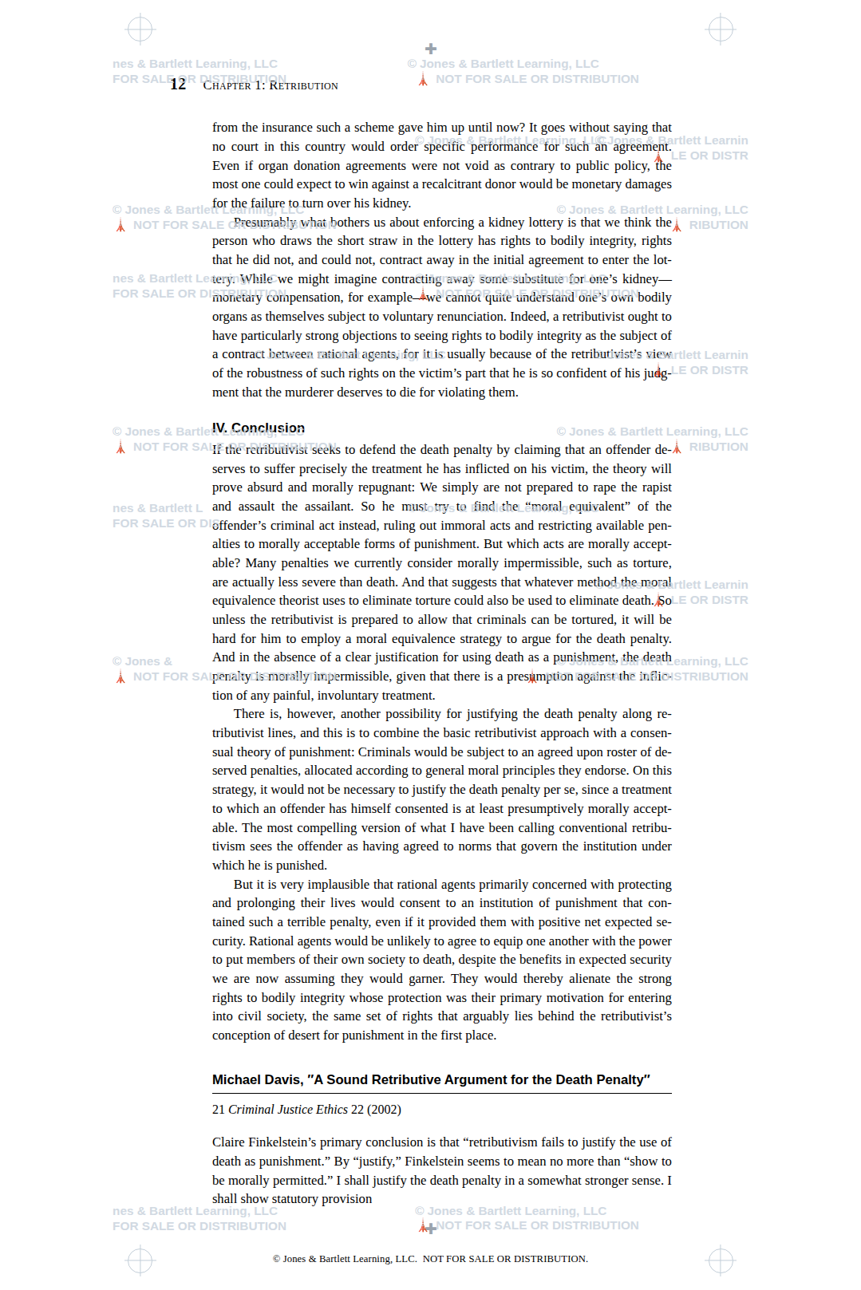nes & Bartlett Learning, LLC
FOR SALE OR DISTRIBUTION
Jones & Bartlett Learning, LLC
NOT FOR SALE OR DISTRIBUTION
Jones & Bartlett Learning, LLC
Jones & Bartlett Learnin
LE OR DISTR
Jones & Bartlett Learning, LLC
NOT FOR SALE OR DISTRIBUTION
Jones & Bartlett Learning, LLC
RIBUTION
nes & Bartlett Learning, LLC
FOR SALE OR DISTRIBUTION
Jones & Bartlett Learning, LLC
NOT FOR SALE OR DISTRIBUTION
Jones & Bartlett Learning, LLC
Jones & Bartlett Learnin
LE OR DISTR
Jones & Bartlett Learning, LLC
NOT FOR SALE OR DISTRIBUTION
Jones & Bartlett Learning, LLC
RIBUTION
nes & Bartlett L
FOR SALE OR DIS
Jones & Bartlett Learning, LLC
Jones & Bartlett Learnin
LE OR DISTR
Jones &
NOT FOR SALE OR DISTRIBUTION
Jones & Bartlett Learning, LLC
NOT FOR SALE OR DISTRIBUTION
nes & Bartlett Learning, LLC
FOR SALE OR DISTRIBUTION
Jones & Bartlett Learning, LLC
NOT FOR SALE OR DISTRIBUTION
✚
12 Chapter 1: Retribution
from the insurance such a scheme gave him up until now? It goes without saying that no court in this country would order specific performance for such an agreement. Even if organ donation agreements were not void as contrary to public policy, the most one could expect to win against a recalcitrant donor would be monetary damages for the failure to turn over his kidney.
Presumably what bothers us about enforcing a kidney lottery is that we think the person who draws the short straw in the lottery has rights to bodily integrity, rights that he did not, and could not, contract away in the initial agreement to enter the lottery. While we might imagine contracting away some substitute for one’s kidney—monetary compensation, for example—we cannot quite understand one’s own bodily organs as themselves subject to voluntary renunciation. Indeed, a retributivist ought to have particularly strong objections to seeing rights to bodily integrity as the subject of a contract between rational agents, for it is usually because of the retributivist’s view of the robustness of such rights on the victim’s part that he is so confident of his judgment that the murderer deserves to die for violating them.
IV. Conclusion
If the retributivist seeks to defend the death penalty by claiming that an offender deserves to suffer precisely the treatment he has inflicted on his victim, the theory will prove absurd and morally repugnant: We simply are not prepared to rape the rapist and assault the assailant. So he must try to find the “moral equivalent” of the offender’s criminal act instead, ruling out immoral acts and restricting available penalties to morally acceptable forms of punishment. But which acts are morally acceptable? Many penalties we currently consider morally impermissible, such as torture, are actually less severe than death. And that suggests that whatever method the moral equivalence theorist uses to eliminate torture could also be used to eliminate death. So unless the retributivist is prepared to allow that criminals can be tortured, it will be hard for him to employ a moral equivalence strategy to argue for the death penalty. And in the absence of a clear justification for using death as a punishment, the death penalty is morally impermissible, given that there is a presumption against the infliction of any painful, involuntary treatment.
There is, however, another possibility for justifying the death penalty along retributivist lines, and this is to combine the basic retributivist approach with a consensual theory of punishment: Criminals would be subject to an agreed upon roster of deserved penalties, allocated according to general moral principles they endorse. On this strategy, it would not be necessary to justify the death penalty per se, since a treatment to which an offender has himself consented is at least presumptively morally acceptable. The most compelling version of what I have been calling conventional retributivism sees the offender as having agreed to norms that govern the institution under which he is punished.
But it is very implausible that rational agents primarily concerned with protecting and prolonging their lives would consent to an institution of punishment that contained such a terrible penalty, even if it provided them with positive net expected security. Rational agents would be unlikely to agree to equip one another with the power to put members of their own society to death, despite the benefits in expected security we are now assuming they would garner. They would thereby alienate the strong rights to bodily integrity whose protection was their primary motivation for entering into civil society, the same set of rights that arguably lies behind the retributivist’s conception of desert for punishment in the first place.
Michael Davis, ″A Sound Retributive Argument for the Death Penalty″
21 Criminal Justice Ethics 22 (2002)
Claire Finkelstein’s primary conclusion is that “retributivism fails to justify the use of death as punishment.” By “justify,” Finkelstein seems to mean no more than “show to be morally permitted.” I shall justify the death penalty in a somewhat stronger sense. I shall show statutory provision
© Jones & Bartlett Learning, LLC. NOT FOR SALE OR DISTRIBUTION.
✚